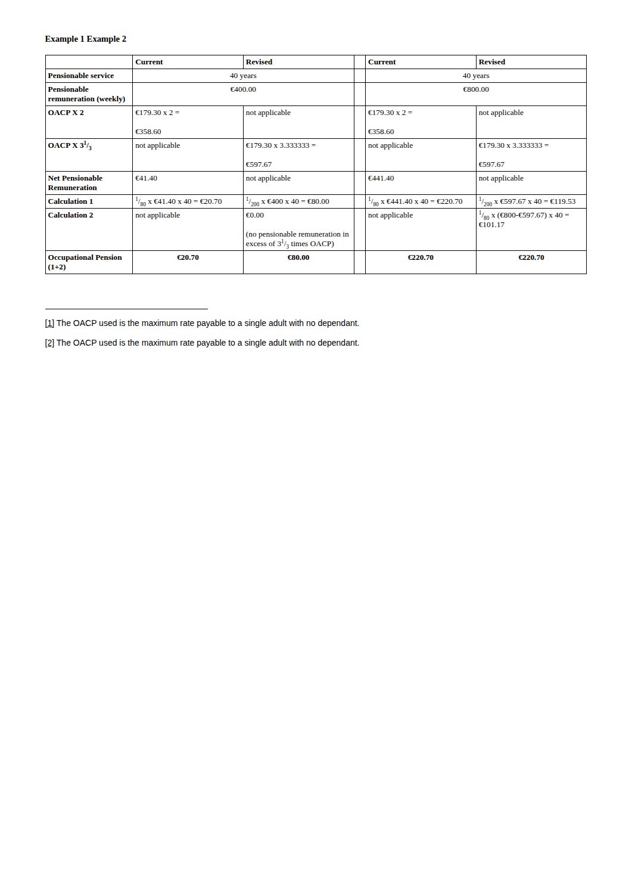Example 1 Example 2
| | Current | Revised | | Current | Revised |
| Pensionable service | 40 years | | 40 years |
| Pensionable remuneration (weekly) | €400.00 | | €800.00 |
| OACP X 2 | €179.30 x 2 = €358.60 | not applicable | | €179.30 x 2 = €358.60 | not applicable |
| OACP X 3 1 / 3 | not applicable | €179.30 x 3.333333 = €597.67 | | not applicable | €179.30 x 3.333333 = €597.67 |
| Net Pensionable Remuneration | €41.40 | not applicable | | €441.40 | not applicable |
| Calculation 1 | 1 / 80 x €41.40 x 40 = €20.70 | 1 / 200 x €400 x 40 = €80.00 | | 1 / 80 x €441.40 x 40 = €220.70 | 1 / 200 x €597.67 x 40 = €119.53 |
| Calculation 2 | not applicable | €0.00 (no pensionable remuneration in excess of 3 1 / 3 times OACP) | | not applicable | 1 / 80 x (€800-€597.67) x 40 = €101.17 |
| Occupational Pension (1+2) | €20.70 | €80.00 | | €220.70 | €220.70 |
[1] The OACP used is the maximum rate payable to a single adult with no dependant.
[2] The OACP used is the maximum rate payable to a single adult with no dependant.